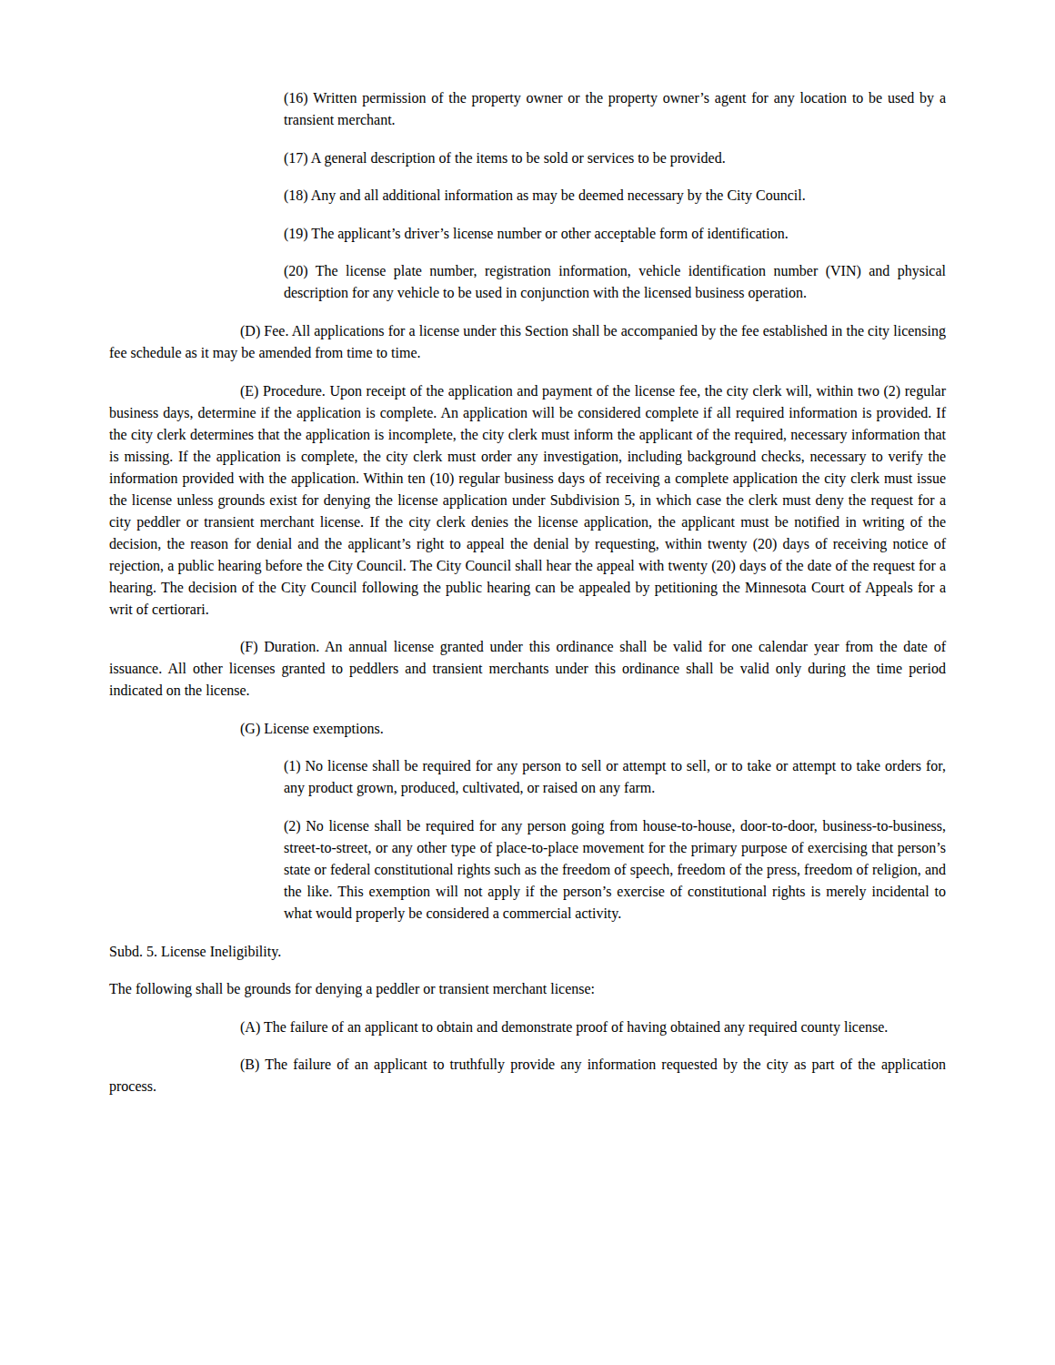(16) Written permission of the property owner or the property owner’s agent for any location to be used by a transient merchant.
(17) A general description of the items to be sold or services to be provided.
(18) Any and all additional information as may be deemed necessary by the City Council.
(19) The applicant’s driver’s license number or other acceptable form of identification.
(20) The license plate number, registration information, vehicle identification number (VIN) and physical description for any vehicle to be used in conjunction with the licensed business operation.
(D) Fee. All applications for a license under this Section shall be accompanied by the fee established in the city licensing fee schedule as it may be amended from time to time.
(E) Procedure. Upon receipt of the application and payment of the license fee, the city clerk will, within two (2) regular business days, determine if the application is complete. An application will be considered complete if all required information is provided. If the city clerk determines that the application is incomplete, the city clerk must inform the applicant of the required, necessary information that is missing. If the application is complete, the city clerk must order any investigation, including background checks, necessary to verify the information provided with the application. Within ten (10) regular business days of receiving a complete application the city clerk must issue the license unless grounds exist for denying the license application under Subdivision 5, in which case the clerk must deny the request for a city peddler or transient merchant license. If the city clerk denies the license application, the applicant must be notified in writing of the decision, the reason for denial and the applicant’s right to appeal the denial by requesting, within twenty (20) days of receiving notice of rejection, a public hearing before the City Council. The City Council shall hear the appeal with twenty (20) days of the date of the request for a hearing. The decision of the City Council following the public hearing can be appealed by petitioning the Minnesota Court of Appeals for a writ of certiorari.
(F) Duration. An annual license granted under this ordinance shall be valid for one calendar year from the date of issuance. All other licenses granted to peddlers and transient merchants under this ordinance shall be valid only during the time period indicated on the license.
(G) License exemptions.
(1) No license shall be required for any person to sell or attempt to sell, or to take or attempt to take orders for, any product grown, produced, cultivated, or raised on any farm.
(2) No license shall be required for any person going from house-to-house, door-to-door, business-to-business, street-to-street, or any other type of place-to-place movement for the primary purpose of exercising that person’s state or federal constitutional rights such as the freedom of speech, freedom of the press, freedom of religion, and the like. This exemption will not apply if the person’s exercise of constitutional rights is merely incidental to what would properly be considered a commercial activity.
Subd. 5. License Ineligibility.
The following shall be grounds for denying a peddler or transient merchant license:
(A) The failure of an applicant to obtain and demonstrate proof of having obtained any required county license.
(B) The failure of an applicant to truthfully provide any information requested by the city as part of the application process.